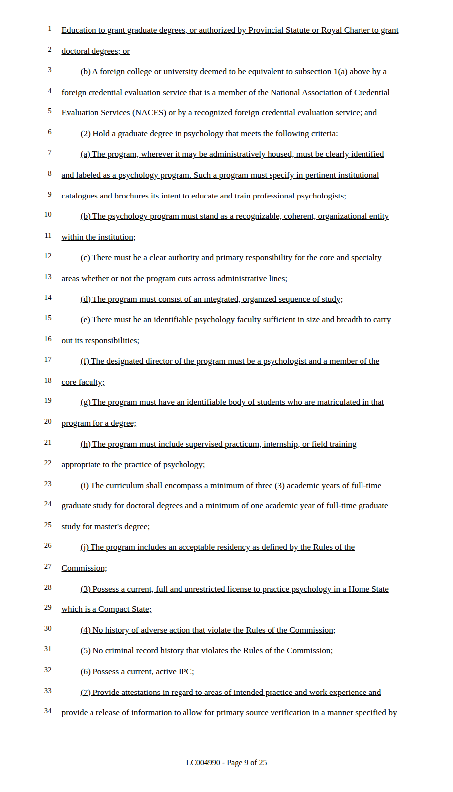Education to grant graduate degrees, or authorized by Provincial Statute or Royal Charter to grant
doctoral degrees; or
(b) A foreign college or university deemed to be equivalent to subsection 1(a) above by a
foreign credential evaluation service that is a member of the National Association of Credential
Evaluation Services (NACES) or by a recognized foreign credential evaluation service; and
(2) Hold a graduate degree in psychology that meets the following criteria:
(a) The program, wherever it may be administratively housed, must be clearly identified
and labeled as a psychology program. Such a program must specify in pertinent institutional
catalogues and brochures its intent to educate and train professional psychologists;
(b) The psychology program must stand as a recognizable, coherent, organizational entity
within the institution;
(c) There must be a clear authority and primary responsibility for the core and specialty
areas whether or not the program cuts across administrative lines;
(d) The program must consist of an integrated, organized sequence of study;
(e) There must be an identifiable psychology faculty sufficient in size and breadth to carry
out its responsibilities;
(f) The designated director of the program must be a psychologist and a member of the
core faculty;
(g) The program must have an identifiable body of students who are matriculated in that
program for a degree;
(h) The program must include supervised practicum, internship, or field training
appropriate to the practice of psychology;
(i) The curriculum shall encompass a minimum of three (3) academic years of full-time
graduate study for doctoral degrees and a minimum of one academic year of full-time graduate
study for master's degree;
(j) The program includes an acceptable residency as defined by the Rules of the
Commission;
(3) Possess a current, full and unrestricted license to practice psychology in a Home State
which is a Compact State;
(4) No history of adverse action that violate the Rules of the Commission;
(5) No criminal record history that violates the Rules of the Commission;
(6) Possess a current, active IPC;
(7) Provide attestations in regard to areas of intended practice and work experience and
provide a release of information to allow for primary source verification in a manner specified by
LC004990 - Page 9 of 25